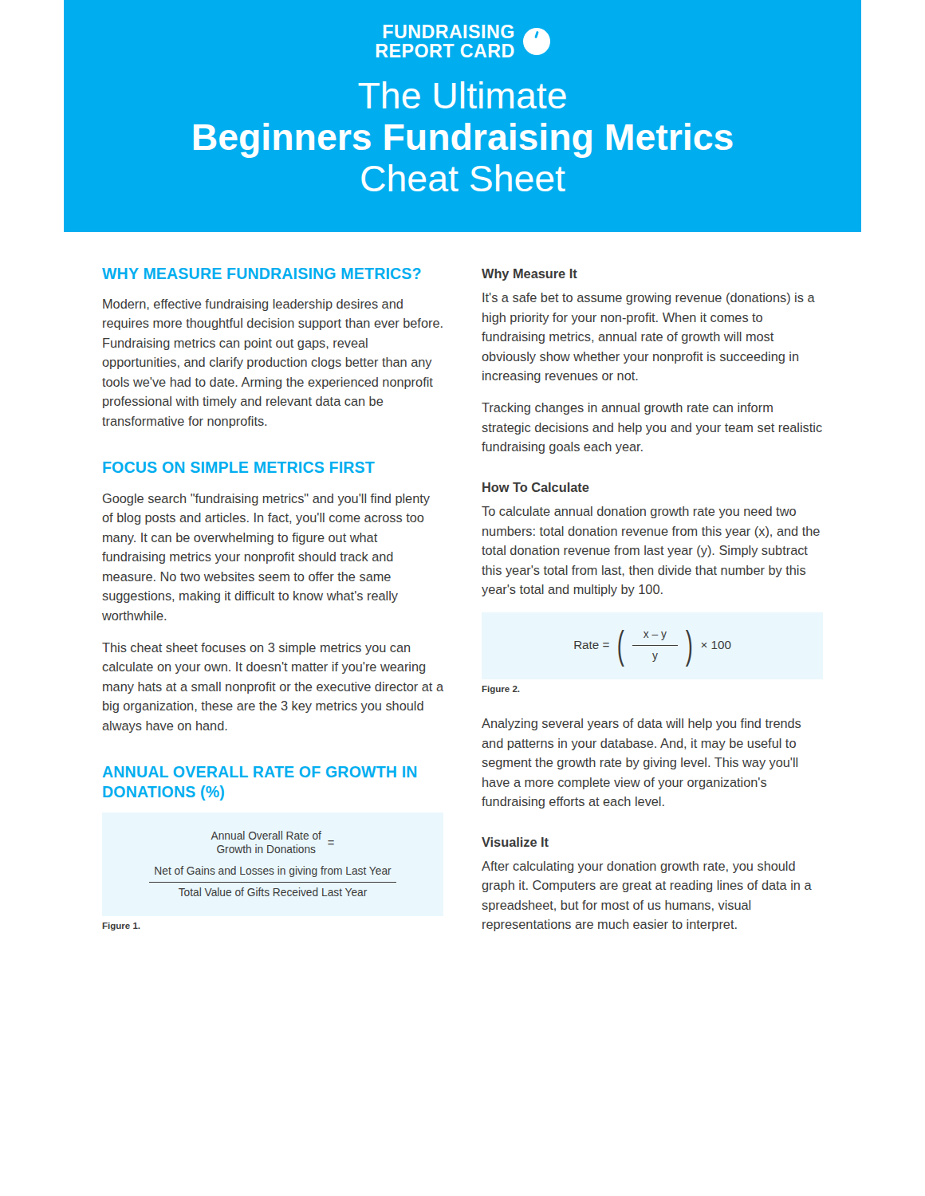FUNDRAISING REPORT CARD
The Ultimate Beginners Fundraising Metrics Cheat Sheet
Why Measure Fundraising Metrics?
Modern, effective fundraising leadership desires and requires more thoughtful decision support than ever before. Fundraising metrics can point out gaps, reveal opportunities, and clarify production clogs better than any tools we've had to date. Arming the experienced nonprofit professional with timely and relevant data can be transformative for nonprofits.
Focus on Simple Metrics First
Google search "fundraising metrics" and you'll find plenty of blog posts and articles. In fact, you'll come across too many. It can be overwhelming to figure out what fundraising metrics your nonprofit should track and measure. No two websites seem to offer the same suggestions, making it difficult to know what's really worthwhile.
This cheat sheet focuses on 3 simple metrics you can calculate on your own. It doesn't matter if you're wearing many hats at a small nonprofit or the executive director at a big organization, these are the 3 key metrics you should always have on hand.
Annual Overall Rate of Growth in Donations (%)
Annual Overall Rate of
Growth in Donations = Net of Gains and Losses in giving from Last Year Total Value of Gifts Received Last Year
Figure 1.
Why Measure It
It's a safe bet to assume growing revenue (donations) is a high priority for your non-profit. When it comes to fundraising metrics, annual rate of growth will most obviously show whether your nonprofit is succeeding in increasing revenues or not.
Tracking changes in annual growth rate can inform strategic decisions and help you and your team set realistic fundraising goals each year.
How To Calculate
To calculate annual donation growth rate you need two numbers: total donation revenue from this year (x), and the total donation revenue from last year (y). Simply subtract this year's total from last, then divide that number by this year's total and multiply by 100.
Rate = ( x – y y ) × 100
Figure 2.
Analyzing several years of data will help you find trends and patterns in your database. And, it may be useful to segment the growth rate by giving level. This way you'll have a more complete view of your organization's fundraising efforts at each level.
Visualize It
After calculating your donation growth rate, you should graph it. Computers are great at reading lines of data in a spreadsheet, but for most of us humans, visual representations are much easier to interpret.